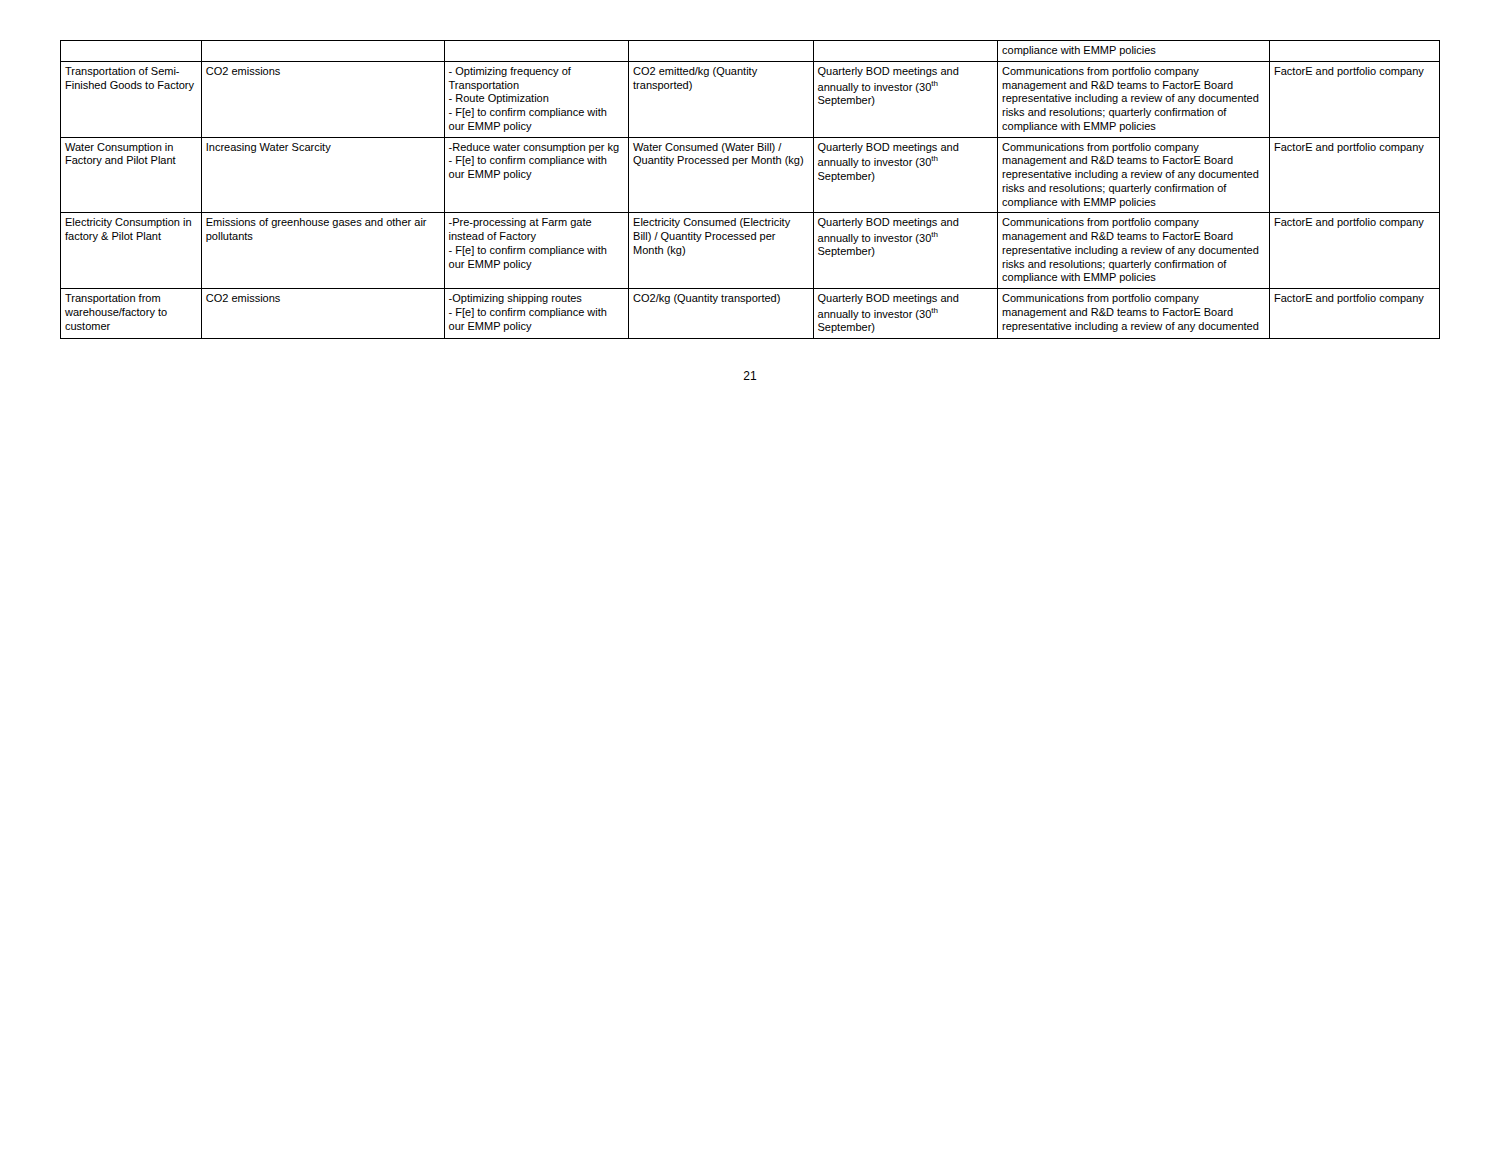| | | | | | compliance with EMMP policies | |
| Transportation of Semi-Finished Goods to Factory | CO2 emissions | - Optimizing frequency of Transportation - Route Optimization - F[e] to confirm compliance with our EMMP policy | CO2 emitted/kg (Quantity transported) | Quarterly BOD meetings and annually to investor (30 th September) | Communications from portfolio company management and R&D teams to FactorE Board representative including a review of any documented risks and resolutions; quarterly confirmation of compliance with EMMP policies | FactorE and portfolio company |
| Water Consumption in Factory and Pilot Plant | Increasing Water Scarcity | -Reduce water consumption per kg - F[e] to confirm compliance with our EMMP policy | Water Consumed (Water Bill) / Quantity Processed per Month (kg) | Quarterly BOD meetings and annually to investor (30 th September) | Communications from portfolio company management and R&D teams to FactorE Board representative including a review of any documented risks and resolutions; quarterly confirmation of compliance with EMMP policies | FactorE and portfolio company |
| Electricity Consumption in factory & Pilot Plant | Emissions of greenhouse gases and other air pollutants | -Pre-processing at Farm gate instead of Factory - F[e] to confirm compliance with our EMMP policy | Electricity Consumed (Electricity Bill) / Quantity Processed per Month (kg) | Quarterly BOD meetings and annually to investor (30 th September) | Communications from portfolio company management and R&D teams to FactorE Board representative including a review of any documented risks and resolutions; quarterly confirmation of compliance with EMMP policies | FactorE and portfolio company |
| Transportation from warehouse/factory to customer | CO2 emissions | -Optimizing shipping routes - F[e] to confirm compliance with our EMMP policy | CO2/kg (Quantity transported) | Quarterly BOD meetings and annually to investor (30 th September) | Communications from portfolio company management and R&D teams to FactorE Board representative including a review of any documented | FactorE and portfolio company |
21